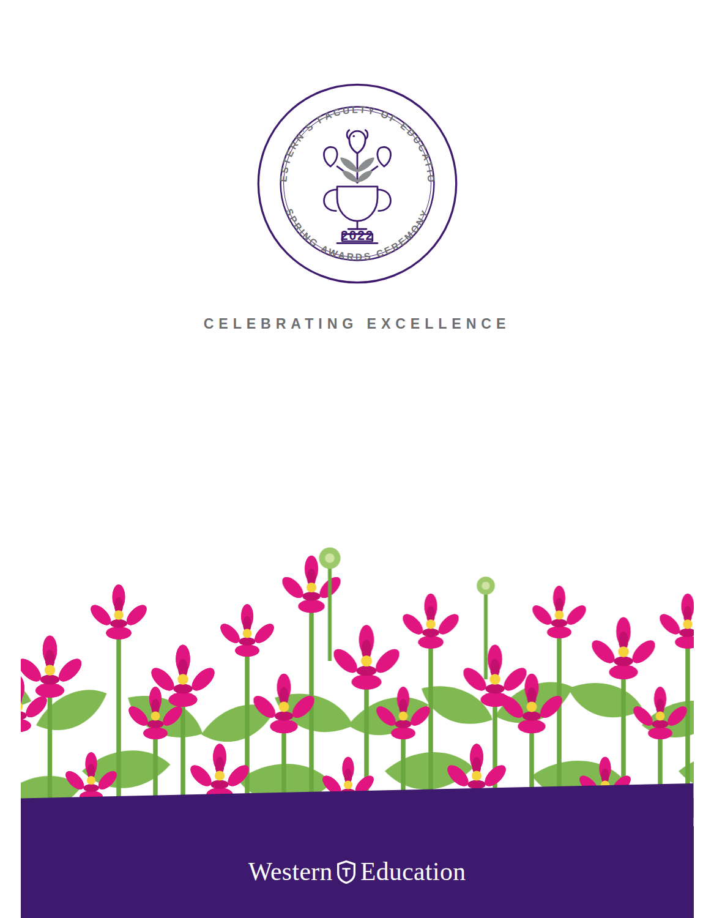WESTERN’S FACULTY OF EDUCATION SPRING AWARDS CEREMONY 2022
Celebrating Excellence
Western Education